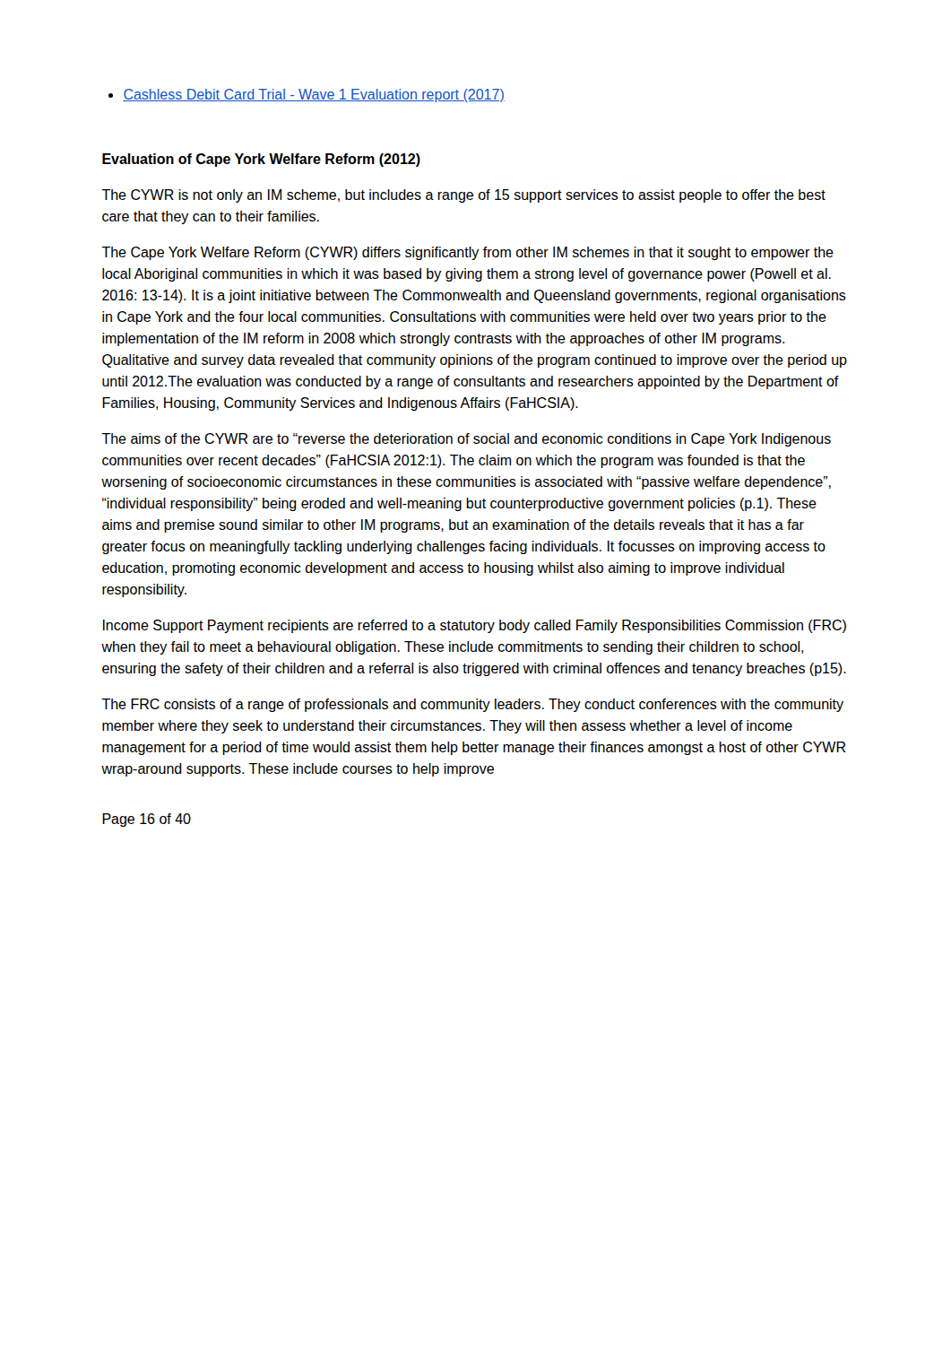Cashless Debit Card Trial - Wave 1 Evaluation report (2017)
Evaluation of Cape York Welfare Reform (2012)
The CYWR is not only an IM scheme, but includes a range of 15 support services to assist people to offer the best care that they can to their families.
The Cape York Welfare Reform (CYWR) differs significantly from other IM schemes in that it sought to empower the local Aboriginal communities in which it was based by giving them a strong level of governance power (Powell et al. 2016: 13-14). It is a joint initiative between The Commonwealth and Queensland governments, regional organisations in Cape York and the four local communities. Consultations with communities were held over two years prior to the implementation of the IM reform in 2008 which strongly contrasts with the approaches of other IM programs. Qualitative and survey data revealed that community opinions of the program continued to improve over the period up until 2012.The evaluation was conducted by a range of consultants and researchers appointed by the Department of Families, Housing, Community Services and Indigenous Affairs (FaHCSIA).
The aims of the CYWR are to “reverse the deterioration of social and economic conditions in Cape York Indigenous communities over recent decades” (FaHCSIA 2012:1). The claim on which the program was founded is that the worsening of socioeconomic circumstances in these communities is associated with “passive welfare dependence”, “individual responsibility” being eroded and well-meaning but counterproductive government policies (p.1). These aims and premise sound similar to other IM programs, but an examination of the details reveals that it has a far greater focus on meaningfully tackling underlying challenges facing individuals. It focusses on improving access to education, promoting economic development and access to housing whilst also aiming to improve individual responsibility.
Income Support Payment recipients are referred to a statutory body called Family Responsibilities Commission (FRC) when they fail to meet a behavioural obligation. These include commitments to sending their children to school, ensuring the safety of their children and a referral is also triggered with criminal offences and tenancy breaches (p15).
The FRC consists of a range of professionals and community leaders. They conduct conferences with the community member where they seek to understand their circumstances. They will then assess whether a level of income management for a period of time would assist them help better manage their finances amongst a host of other CYWR wrap-around supports. These include courses to help improve
Page 16 of 40